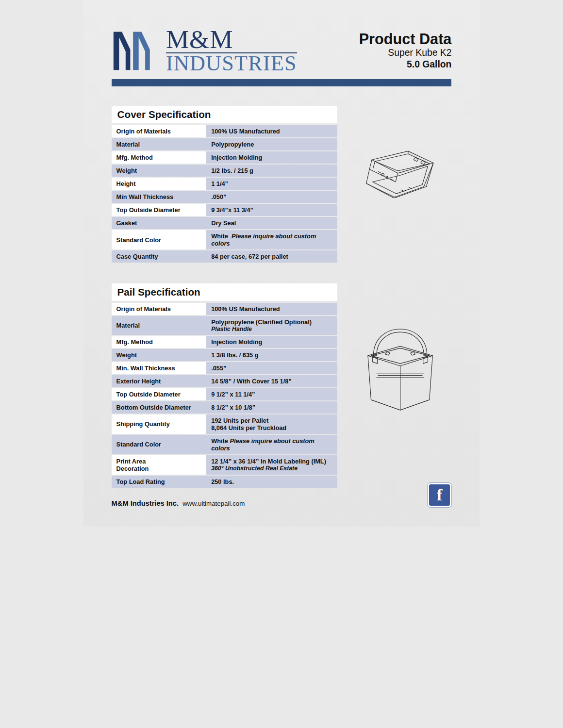M&M
INDUSTRIES
Product Data
Super Kube K2
5.0 Gallon
Cover Specification
| Origin of Materials | 100% US Manufactured |
| Material | Polypropylene |
| Mfg. Method | Injection Molding |
| Weight | 1/2 lbs. / 215 g |
| Height | 1 1/4” |
| Min Wall Thickness | .050” |
| Top Outside Diameter | 9 3/4”x 11 3/4” |
| Gasket | Dry Seal |
| Standard Color | White Please inquire about custom colors |
| Case Quantity | 84 per case, 672 per pallet |
Pail Specification
| Origin of Materials | 100% US Manufactured |
| Material | Polypropylene (Clarified Optional) Plastic Handle |
| Mfg. Method | Injection Molding |
| Weight | 1 3/8 lbs. / 635 g |
| Min. Wall Thickness | .055” |
| Exterior Height | 14 5/8” / With Cover 15 1/8” |
| Top Outside Diameter | 9 1/2” x 11 1/4” |
| Bottom Outside Diameter | 8 1/2” x 10 1/8” |
| Shipping Quantity | 192 Units per Pallet 8,064 Units per Truckload |
| Standard Color | White Please inquire about custom colors |
| Print Area Decoration | 12 1/4” x 36 1/4” In Mold Labeling (IML) 360° Unobstructed Real Estate |
| Top Load Rating | 250 lbs. |
M&M Industries Inc. www.ultimatepail.com